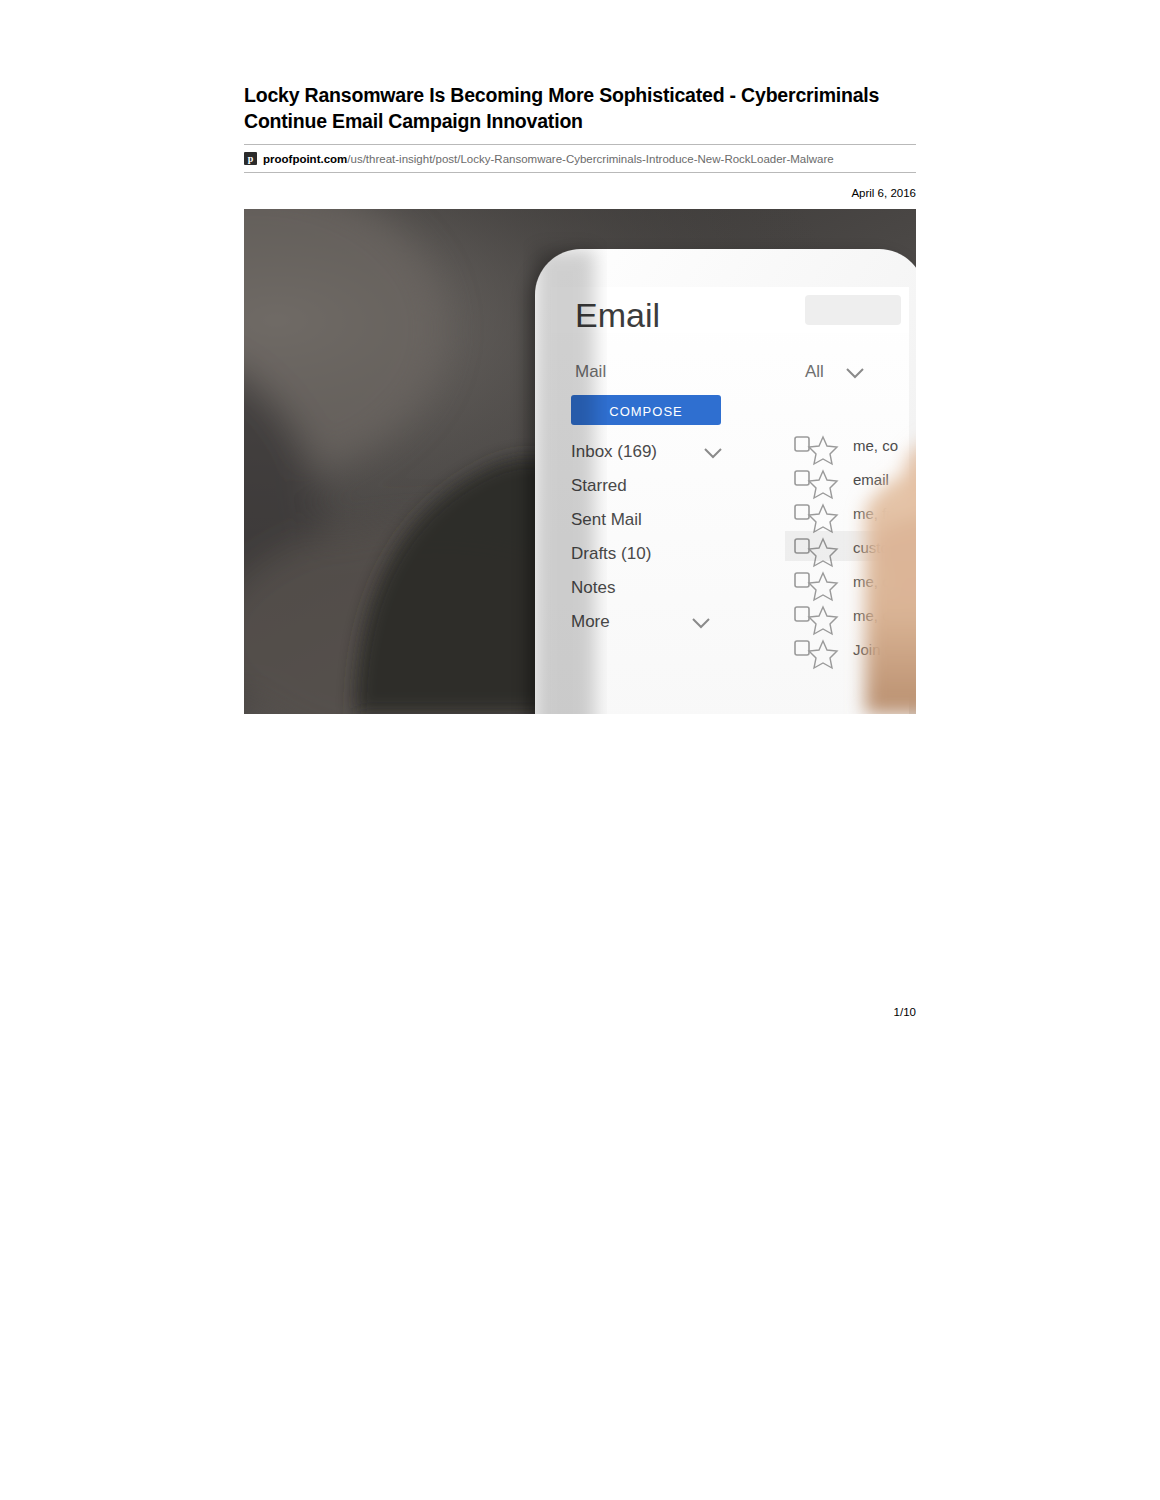Locky Ransomware Is Becoming More Sophisticated - Cybercriminals Continue Email Campaign Innovation
p proofpoint.com/us/threat-insight/post/Locky-Ransomware-Cybercriminals-Introduce-New-RockLoader-Malware
April 6, 2016
Email Mail All COMPOSE Inbox (169) Starred Sent Mail Drafts (10) Notes More me, co email me, fri custo me, c me, c Join u
1/10